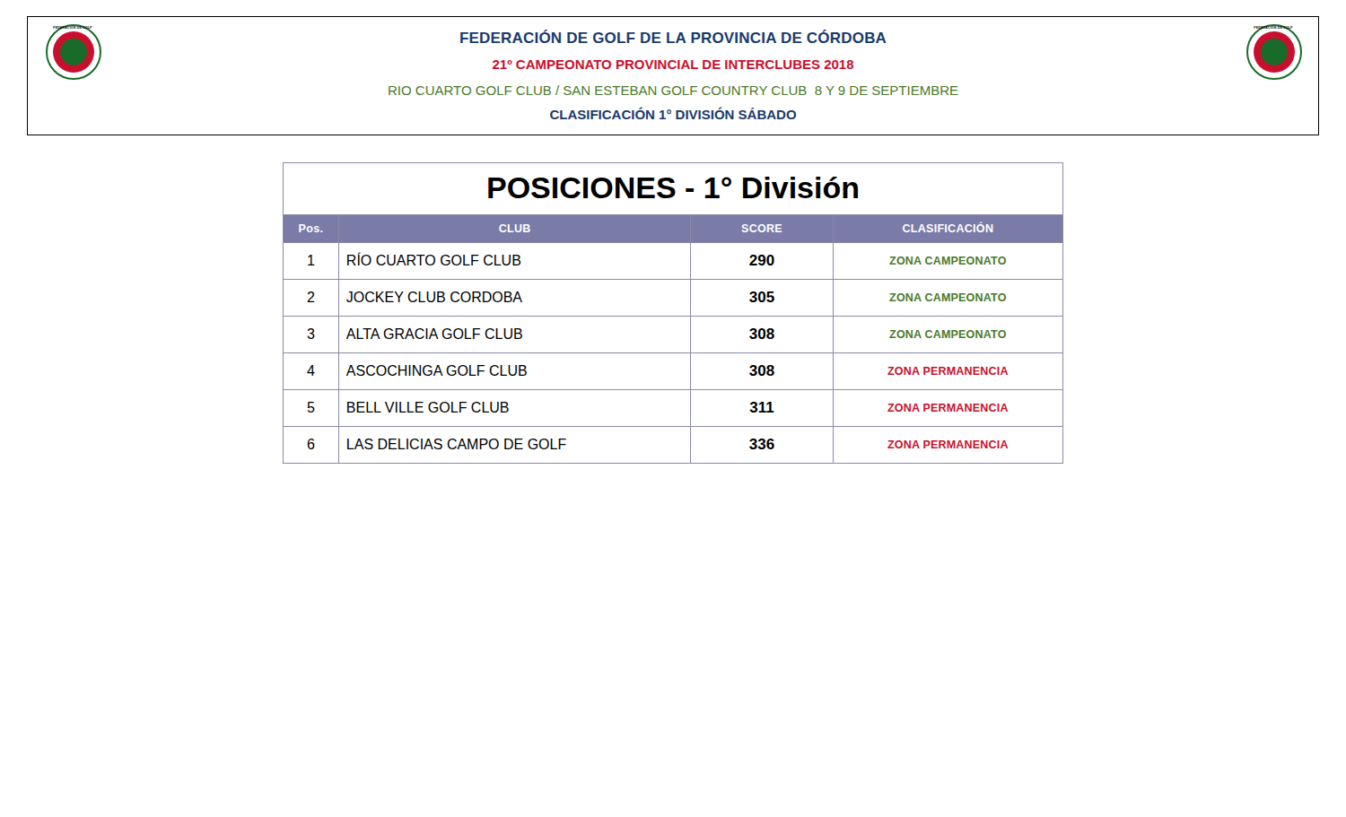FEDERACION DE GOLF
FEDERACION DE GOLF
FEDERACIÓN DE GOLF DE LA PROVINCIA DE CÓRDOBA
21º CAMPEONATO PROVINCIAL DE INTERCLUBES 2018
RIO CUARTO GOLF CLUB / SAN ESTEBAN GOLF COUNTRY CLUB 8 Y 9 DE SEPTIEMBRE
CLASIFICACIÓN 1° DIVISIÓN SÁBADO
POSICIONES - 1° División
| Pos. | CLUB | SCORE | CLASIFICACIÓN |
| --- | --- | --- | --- |
| 1 | RÍO CUARTO GOLF CLUB | 290 | ZONA CAMPEONATO |
| 2 | JOCKEY CLUB CORDOBA | 305 | ZONA CAMPEONATO |
| 3 | ALTA GRACIA GOLF CLUB | 308 | ZONA CAMPEONATO |
| 4 | ASCOCHINGA GOLF CLUB | 308 | ZONA PERMANENCIA |
| 5 | BELL VILLE GOLF CLUB | 311 | ZONA PERMANENCIA |
| 6 | LAS DELICIAS CAMPO DE GOLF | 336 | ZONA PERMANENCIA |